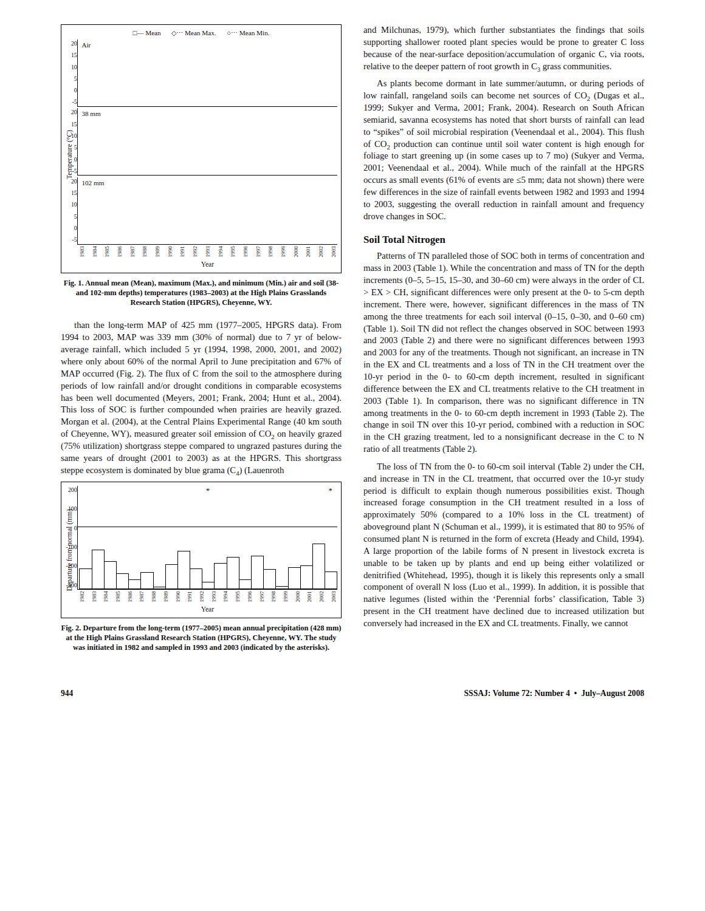□— Mean ◇⋯ Mean Max. ○⋯ Mean Min.
Temperature (°C)
20151050-5
Air
20151050-5
38 mm
20151050-5
102 mm
198319841985198619871988198919901991199219931994199519961997199819992000200120022003
Year
Fig. 1. Annual mean (Mean), maximum (Max.), and minimum (Min.) air and soil (38- and 102-mm depths) temperatures (1983–2003) at the High Plains Grasslands Research Station (HPGRS), Cheyenne, WY.
than the long-term MAP of 425 mm (1977–2005, HPGRS data). From 1994 to 2003, MAP was 339 mm (30% of normal) due to 7 yr of below-average rainfall, which included 5 yr (1994, 1998, 2000, 2001, and 2002) where only about 60% of the normal April to June precipitation and 67% of MAP occurred (Fig. 2). The flux of C from the soil to the atmosphere during periods of low rainfall and/or drought conditions in comparable ecosystems has been well documented (Meyers, 2001; Frank, 2004; Hunt et al., 2004). This loss of SOC is further compounded when prairies are heavily grazed. Morgan et al. (2004), at the Central Plains Experimental Range (40 km south of Cheyenne, WY), measured greater soil emission of CO2 on heavily grazed (75% utilization) shortgrass steppe compared to ungrazed pastures during the same years of drought (2001 to 2003) as at the HPGRS. This shortgrass steppe ecosystem is dominated by blue grama (C4) (Lauenroth
Departure from normal (mm)
2001000-100-200-300
*
*
1982198319841985198619871988198919901991199219931994199519961997199819992000200120022003
Year
Fig. 2. Departure from the long-term (1977–2005) mean annual precipitation (428 mm) at the High Plains Grassland Research Station (HPGRS), Cheyenne, WY. The study was initiated in 1982 and sampled in 1993 and 2003 (indicated by the asterisks).
and Milchunas, 1979), which further substantiates the findings that soils supporting shallower rooted plant species would be prone to greater C loss because of the near-surface deposition/accumulation of organic C, via roots, relative to the deeper pattern of root growth in C3 grass communities.
As plants become dormant in late summer/autumn, or during periods of low rainfall, rangeland soils can become net sources of CO2 (Dugas et al., 1999; Sukyer and Verma, 2001; Frank, 2004). Research on South African semiarid, savanna ecosystems has noted that short bursts of rainfall can lead to “spikes” of soil microbial respiration (Veenendaal et al., 2004). This flush of CO2 production can continue until soil water content is high enough for foliage to start greening up (in some cases up to 7 mo) (Sukyer and Verma, 2001; Veenendaal et al., 2004). While much of the rainfall at the HPGRS occurs as small events (61% of events are ≤5 mm; data not shown) there were few differences in the size of rainfall events between 1982 and 1993 and 1994 to 2003, suggesting the overall reduction in rainfall amount and frequency drove changes in SOC.
Soil Total Nitrogen
Patterns of TN paralleled those of SOC both in terms of concentration and mass in 2003 (Table 1). While the concentration and mass of TN for the depth increments (0–5, 5–15, 15–30, and 30–60 cm) were always in the order of CL > EX > CH, significant differences were only present at the 0- to 5-cm depth increment. There were, however, significant differences in the mass of TN among the three treatments for each soil interval (0–15, 0–30, and 0–60 cm) (Table 1). Soil TN did not reflect the changes observed in SOC between 1993 and 2003 (Table 2) and there were no significant differences between 1993 and 2003 for any of the treatments. Though not significant, an increase in TN in the EX and CL treatments and a loss of TN in the CH treatment over the 10-yr period in the 0- to 60-cm depth increment, resulted in significant difference between the EX and CL treatments relative to the CH treatment in 2003 (Table 1). In comparison, there was no significant difference in TN among treatments in the 0- to 60-cm depth increment in 1993 (Table 2). The change in soil TN over this 10-yr period, combined with a reduction in SOC in the CH grazing treatment, led to a nonsignificant decrease in the C to N ratio of all treatments (Table 2).
The loss of TN from the 0- to 60-cm soil interval (Table 2) under the CH, and increase in TN in the CL treatment, that occurred over the 10-yr study period is difficult to explain though numerous possibilities exist. Though increased forage consumption in the CH treatment resulted in a loss of approximately 50% (compared to a 10% loss in the CL treatment) of aboveground plant N (Schuman et al., 1999), it is estimated that 80 to 95% of consumed plant N is returned in the form of excreta (Heady and Child, 1994). A large proportion of the labile forms of N present in livestock excreta is unable to be taken up by plants and end up being either volatilized or denitrified (Whitehead, 1995), though it is likely this represents only a small component of overall N loss (Luo et al., 1999). In addition, it is possible that native legumes (listed within the ‘Perennial forbs’ classification, Table 3) present in the CH treatment have declined due to increased utilization but conversely had increased in the EX and CL treatments. Finally, we cannot
944 SSSAJ: Volume 72: Number 4 • July–August 2008